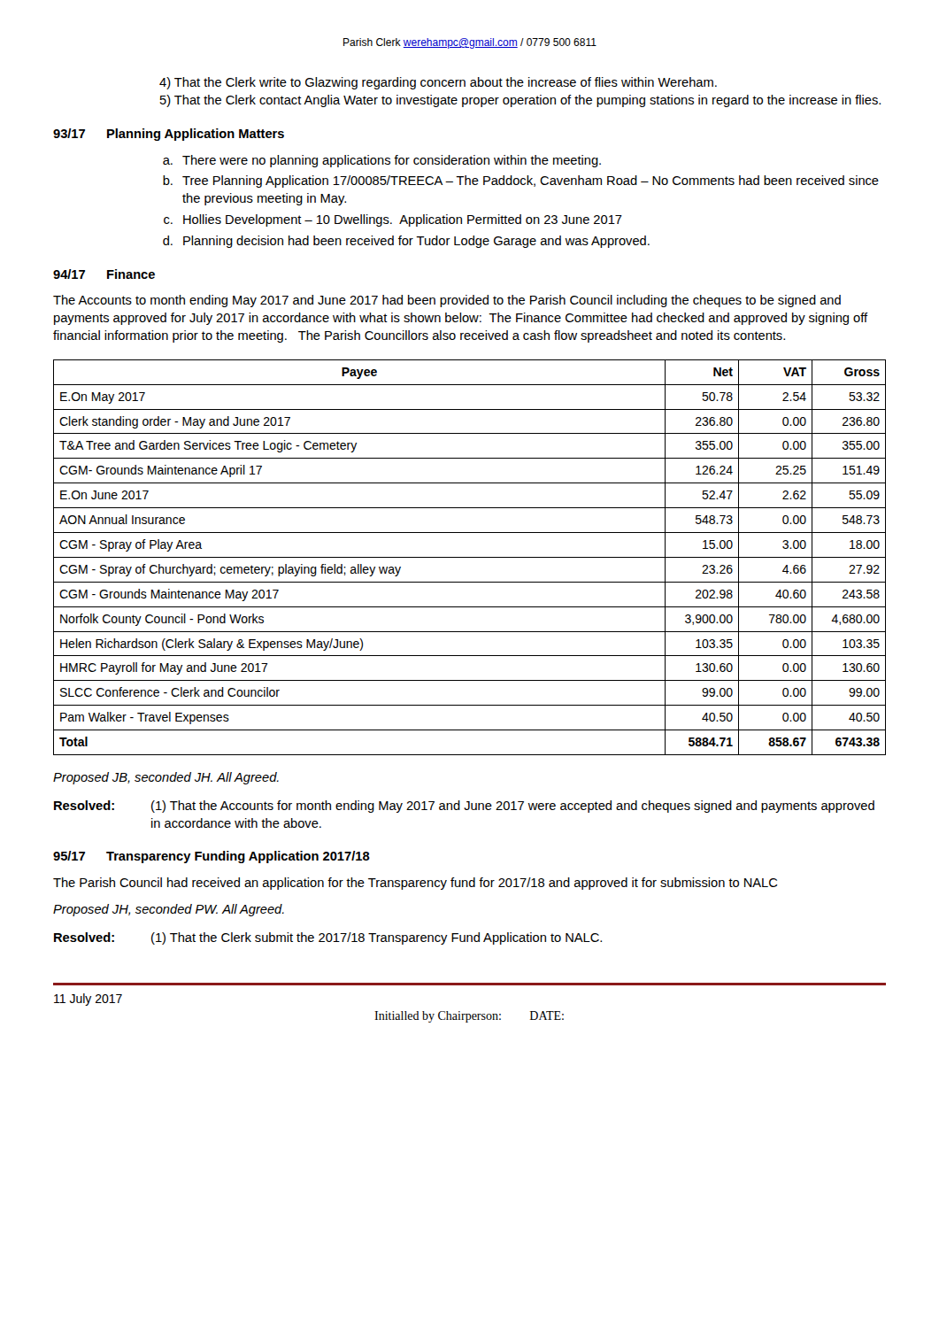Parish Clerk werehampc@gmail.com / 0779 500 6811
4) That the Clerk write to Glazwing regarding concern about the increase of flies within Wereham.
5) That the Clerk contact Anglia Water to investigate proper operation of the pumping stations in regard to the increase in flies.
93/17 Planning Application Matters
There were no planning applications for consideration within the meeting.
Tree Planning Application 17/00085/TREECA – The Paddock, Cavenham Road – No Comments had been received since the previous meeting in May.
Hollies Development – 10 Dwellings. Application Permitted on 23 June 2017
Planning decision had been received for Tudor Lodge Garage and was Approved.
94/17 Finance
The Accounts to month ending May 2017 and June 2017 had been provided to the Parish Council including the cheques to be signed and payments approved for July 2017 in accordance with what is shown below: The Finance Committee had checked and approved by signing off financial information prior to the meeting. The Parish Councillors also received a cash flow spreadsheet and noted its contents.
| Payee | Net | VAT | Gross |
| --- | --- | --- | --- |
| E.On May 2017 | 50.78 | 2.54 | 53.32 |
| Clerk standing order - May and June 2017 | 236.80 | 0.00 | 236.80 |
| T&A Tree and Garden Services Tree Logic - Cemetery | 355.00 | 0.00 | 355.00 |
| CGM- Grounds Maintenance April 17 | 126.24 | 25.25 | 151.49 |
| E.On June 2017 | 52.47 | 2.62 | 55.09 |
| AON Annual Insurance | 548.73 | 0.00 | 548.73 |
| CGM - Spray of Play Area | 15.00 | 3.00 | 18.00 |
| CGM - Spray of Churchyard; cemetery; playing field; alley way | 23.26 | 4.66 | 27.92 |
| CGM - Grounds Maintenance May 2017 | 202.98 | 40.60 | 243.58 |
| Norfolk County Council - Pond Works | 3,900.00 | 780.00 | 4,680.00 |
| Helen Richardson (Clerk Salary & Expenses May/June) | 103.35 | 0.00 | 103.35 |
| HMRC Payroll for May and June 2017 | 130.60 | 0.00 | 130.60 |
| SLCC Conference - Clerk and Councilor | 99.00 | 0.00 | 99.00 |
| Pam Walker - Travel Expenses | 40.50 | 0.00 | 40.50 |
| Total | 5884.71 | 858.67 | 6743.38 |
Proposed JB, seconded JH. All Agreed.
Resolved:(1) That the Accounts for month ending May 2017 and June 2017 were accepted and cheques signed and payments approved in accordance with the above.
95/17 Transparency Funding Application 2017/18
The Parish Council had received an application for the Transparency fund for 2017/18 and approved it for submission to NALC
Proposed JH, seconded PW. All Agreed.
Resolved:(1) That the Clerk submit the 2017/18 Transparency Fund Application to NALC.
11 July 2017 Initialled by Chairperson: DATE: